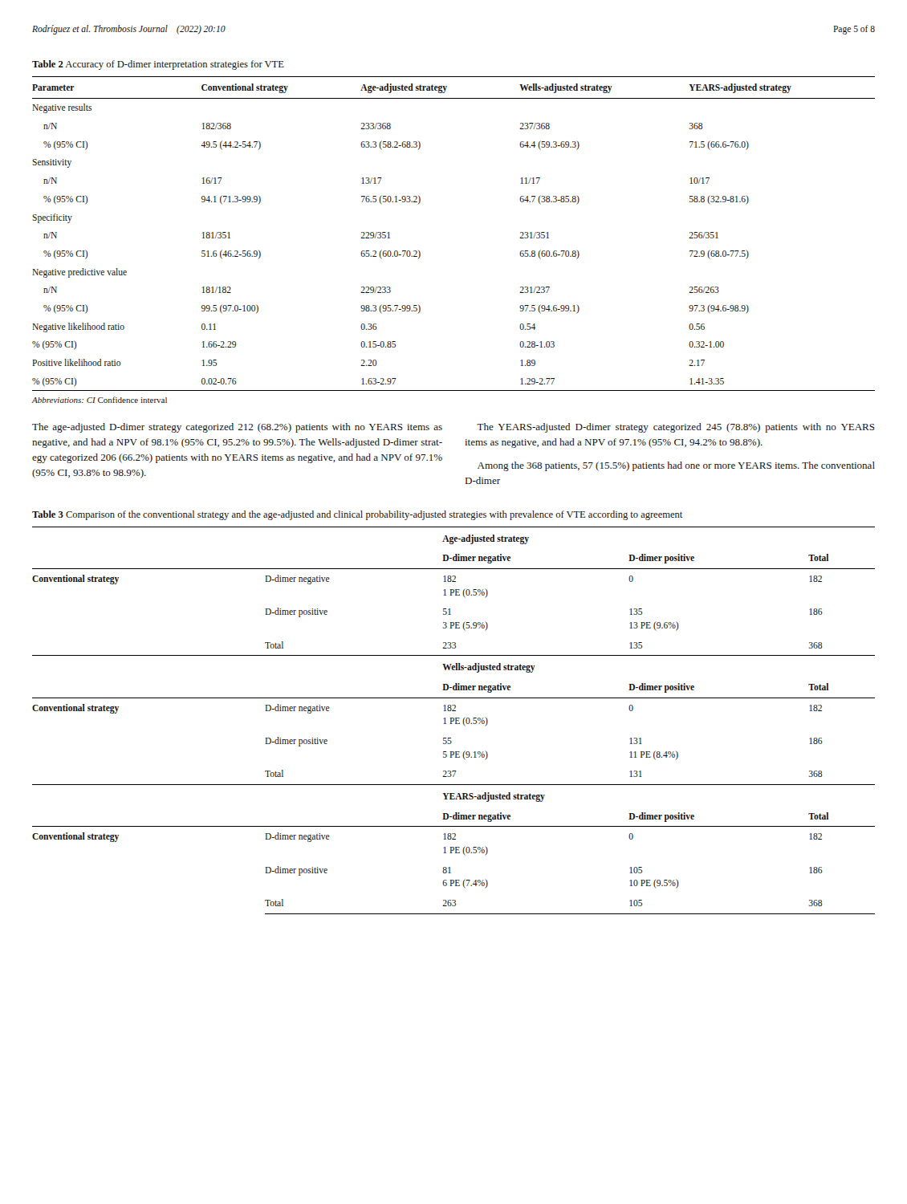Rodríguez et al. Thrombosis Journal (2022) 20:10
Page 5 of 8
Table 2 Accuracy of D-dimer interpretation strategies for VTE
| Parameter | Conventional strategy | Age-adjusted strategy | Wells-adjusted strategy | YEARS-adjusted strategy |
| --- | --- | --- | --- | --- |
| Negative results |
| n/N | 182/368 | 233/368 | 237/368 | 368 |
| % (95% CI) | 49.5 (44.2-54.7) | 63.3 (58.2-68.3) | 64.4 (59.3-69.3) | 71.5 (66.6-76.0) |
| Sensitivity |
| n/N | 16/17 | 13/17 | 11/17 | 10/17 |
| % (95% CI) | 94.1 (71.3-99.9) | 76.5 (50.1-93.2) | 64.7 (38.3-85.8) | 58.8 (32.9-81.6) |
| Specificity |
| n/N | 181/351 | 229/351 | 231/351 | 256/351 |
| % (95% CI) | 51.6 (46.2-56.9) | 65.2 (60.0-70.2) | 65.8 (60.6-70.8) | 72.9 (68.0-77.5) |
| Negative predictive value |
| n/N | 181/182 | 229/233 | 231/237 | 256/263 |
| % (95% CI) | 99.5 (97.0-100) | 98.3 (95.7-99.5) | 97.5 (94.6-99.1) | 97.3 (94.6-98.9) |
| Negative likelihood ratio | 0.11 | 0.36 | 0.54 | 0.56 |
| % (95% CI) | 1.66-2.29 | 0.15-0.85 | 0.28-1.03 | 0.32-1.00 |
| Positive likelihood ratio | 1.95 | 2.20 | 1.89 | 2.17 |
| % (95% CI) | 0.02-0.76 | 1.63-2.97 | 1.29-2.77 | 1.41-3.35 |
Abbreviations: CI Confidence interval
The age-adjusted D-dimer strategy categorized 212 (68.2%) patients with no YEARS items as negative, and had a NPV of 98.1% (95% CI, 95.2% to 99.5%). The Wells-adjusted D-dimer strategy categorized 206 (66.2%) patients with no YEARS items as negative, and had a NPV of 97.1% (95% CI, 93.8% to 98.9%).
The YEARS-adjusted D-dimer strategy categorized 245 (78.8%) patients with no YEARS items as negative, and had a NPV of 97.1% (95% CI, 94.2% to 98.8%).
Among the 368 patients, 57 (15.5%) patients had one or more YEARS items. The conventional D-dimer
Table 3 Comparison of the conventional strategy and the age-adjusted and clinical probability-adjusted strategies with prevalence of VTE according to agreement
| | | Age-adjusted strategy | |
| --- | --- | --- | --- |
| | | D-dimer negative | D-dimer positive | Total |
| Conventional strategy | D-dimer negative | 182 1 PE (0.5%) | 0 | 182 |
| D-dimer positive | 51 3 PE (5.9%) | 135 13 PE (9.6%) | 186 |
| Total | 233 | 135 | 368 |
| | | Wells-adjusted strategy | |
| | | D-dimer negative | D-dimer positive | Total |
| Conventional strategy | D-dimer negative | 182 1 PE (0.5%) | 0 | 182 |
| D-dimer positive | 55 5 PE (9.1%) | 131 11 PE (8.4%) | 186 |
| Total | 237 | 131 | 368 |
| | | YEARS-adjusted strategy | |
| | | D-dimer negative | D-dimer positive | Total |
| Conventional strategy | D-dimer negative | 182 1 PE (0.5%) | 0 | 182 |
| D-dimer positive | 81 6 PE (7.4%) | 105 10 PE (9.5%) | 186 |
| Total | 263 | 105 | 368 |